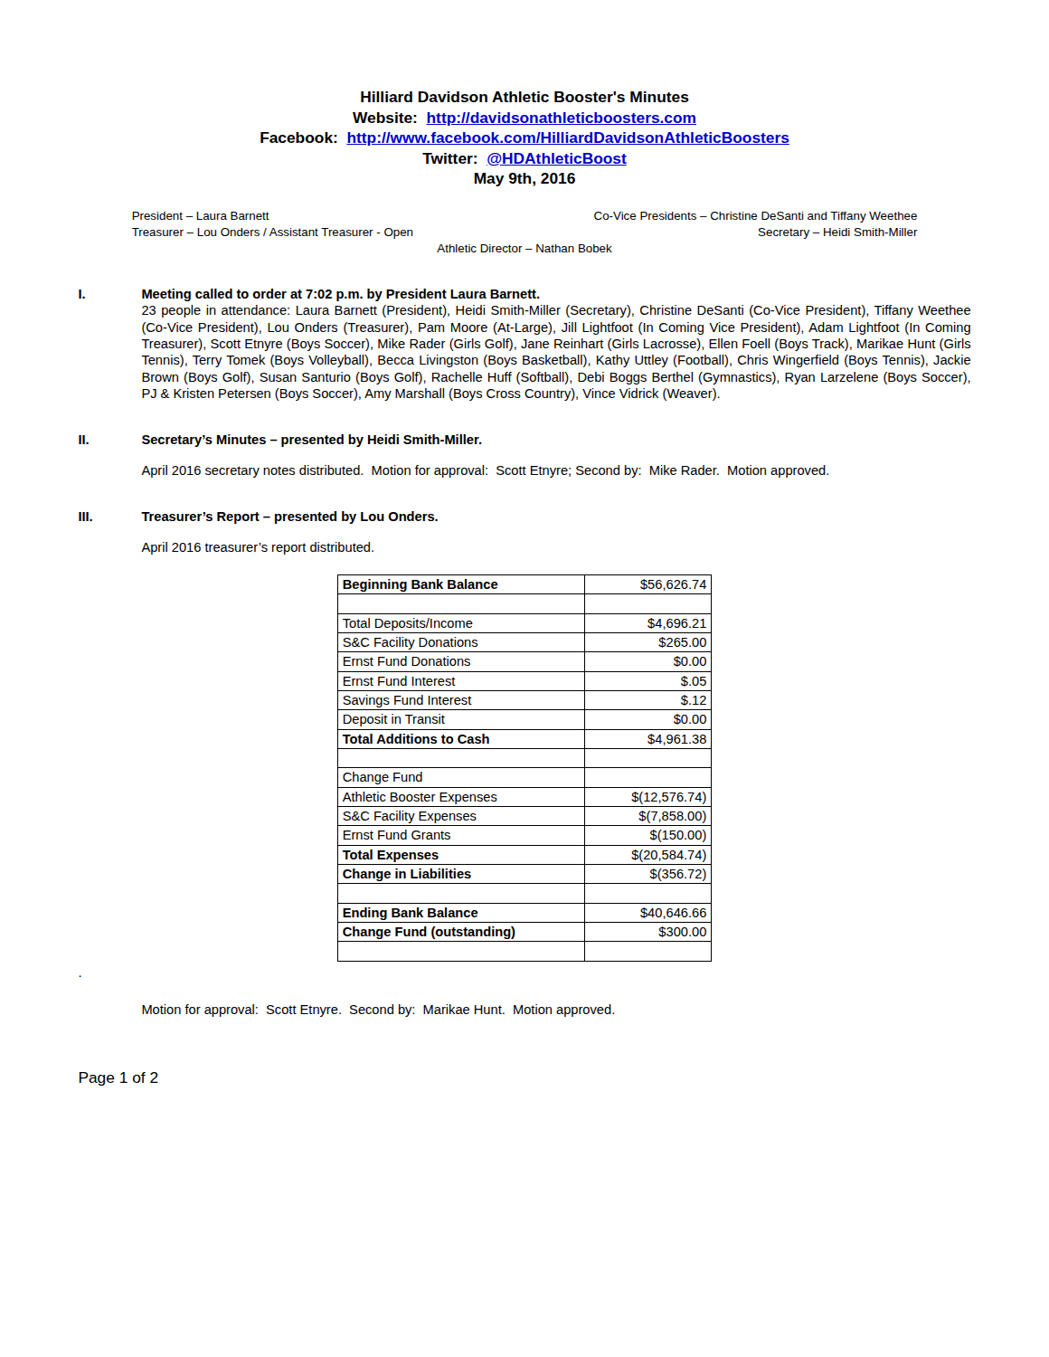Hilliard Davidson Athletic Booster's Minutes
Website: http://davidsonathleticboosters.com
Facebook: http://www.facebook.com/HilliardDavidsonAthleticBoosters
Twitter: @HDAthleticBoost
May 9th, 2016
| President – Laura Barnett | Co-Vice Presidents – Christine DeSanti and Tiffany Weethee |
| Treasurer – Lou Onders / Assistant Treasurer - Open | Secretary – Heidi Smith-Miller |
| Athletic Director – Nathan Bobek |
I.
Meeting called to order at 7:02 p.m. by President Laura Barnett.
23 people in attendance: Laura Barnett (President), Heidi Smith-Miller (Secretary), Christine DeSanti (Co-Vice President), Tiffany Weethee (Co-Vice President), Lou Onders (Treasurer), Pam Moore (At-Large), Jill Lightfoot (In Coming Vice President), Adam Lightfoot (In Coming Treasurer), Scott Etnyre (Boys Soccer), Mike Rader (Girls Golf), Jane Reinhart (Girls Lacrosse), Ellen Foell (Boys Track), Marikae Hunt (Girls Tennis), Terry Tomek (Boys Volleyball), Becca Livingston (Boys Basketball), Kathy Uttley (Football), Chris Wingerfield (Boys Tennis), Jackie Brown (Boys Golf), Susan Santurio (Boys Golf), Rachelle Huff (Softball), Debi Boggs Berthel (Gymnastics), Ryan Larzelene (Boys Soccer), PJ & Kristen Petersen (Boys Soccer), Amy Marshall (Boys Cross Country), Vince Vidrick (Weaver).
II.
Secretary’s Minutes – presented by Heidi Smith-Miller.
April 2016 secretary notes distributed. Motion for approval: Scott Etnyre; Second by: Mike Rader. Motion approved.
III.
Treasurer’s Report – presented by Lou Onders.
April 2016 treasurer’s report distributed.
| Beginning Bank Balance | $56,626.74 |
| Total Deposits/Income | $4,696.21 |
| S&C Facility Donations | $265.00 |
| Ernst Fund Donations | $0.00 |
| Ernst Fund Interest | $.05 |
| Savings Fund Interest | $.12 |
| Deposit in Transit | $0.00 |
| Total Additions to Cash | $4,961.38 |
| Change Fund | |
| Athletic Booster Expenses | $(12,576.74) |
| S&C Facility Expenses | $(7,858.00) |
| Ernst Fund Grants | $(150.00) |
| Total Expenses | $(20,584.74) |
| Change in Liabilities | $(356.72) |
| Ending Bank Balance | $40,646.66 |
| Change Fund (outstanding) | $300.00 |
.
Motion for approval: Scott Etnyre. Second by: Marikae Hunt. Motion approved.
Page 1 of 2